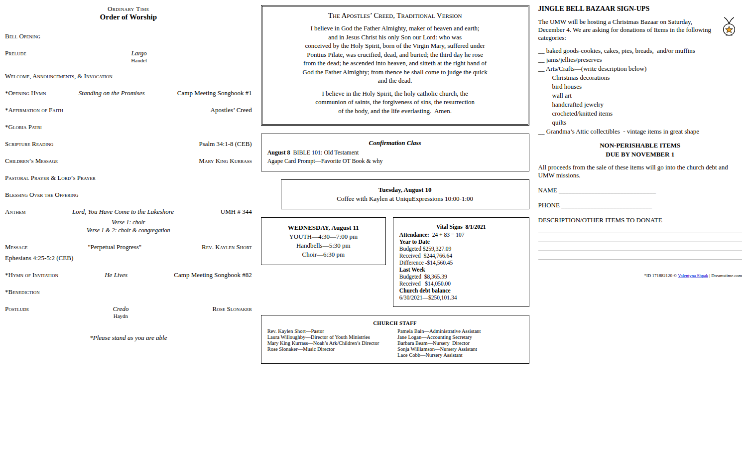Ordinary Time
Order of Worship
Bell Opening
Prelude LargoHandel
Welcome, Announcements, & Invocation
*Opening Hymn Standing on the Promises Camp Meeting Songbook #1
*Affirmation of Faith Apostles’ Creed
*Gloria Patri
Scripture Reading Psalm 34:1-8 (CEB)
Children’s Message Mary King Kurrass
Pastoral Prayer & Lord’s Prayer
Blessing Over the Offering
Anthem Lord, You Have Come to the Lakeshore UMH # 344
Verse 1: choir
Verse 1 & 2: choir & congregation
Message "Perpetual Progress" Rev. Kaylen Short
Ephesians 4:25-5:2 (CEB)
*Hymn of Invitation He Lives Camp Meeting Songbook #82
*Benediction
Postlude CredoHaydn Rose Slonaker
*Please stand as you are able
The Apostles’ Creed, Traditional Version
I believe in God the Father Almighty, maker of heaven and earth;
and in Jesus Christ his only Son our Lord: who was
conceived by the Holy Spirit, born of the Virgin Mary, suffered under
Pontius Pilate, was crucified, dead, and buried; the third day he rose
from the dead; he ascended into heaven, and sitteth at the right hand of
God the Father Almighty; from thence he shall come to judge the quick
and the dead.
I believe in the Holy Spirit, the holy catholic church, the
communion of saints, the forgiveness of sins, the resurrection
of the body, and the life everlasting. Amen.
Confirmation Class
August 8 BIBLE 101: Old Testament
Agape Card Prompt—Favorite OT Book & why
Tuesday, August 10
Coffee with Kaylen at UniquExpressions 10:00-1:00
WEDNESDAY, August 11
YOUTH—4:30—7:00 pm
Handbells—5:30 pm
Choir—6:30 pm
Vital Signs 8/1/2021
Attendance: 24 + 83 = 107
Year to Date
Budgeted $259,327.09
Received $244,766.64
Difference -$14,560.45
Last Week
Budgeted $8,365.39
Received $14,050.00
Church debt balance
6/30/2021—$250,101.34
CHURCH STAFF
Rev. Kaylen Short—Pastor
Laura Willoughby—Director of Youth Ministries
Mary King Kurrass—Noah’s Ark/Children’s Director
Rose Slonaker—Music Director
Pamela Bain—Administrative Assistant
Jane Logan—Accounting Secretary
Barbara Beam—Nursery Director
Sonja Williamson—Nursery Assistant
Lace Cobb—Nursery Assistant
JINGLE BELL BAZAAR SIGN-UPS
The UMW will be hosting a Christmas Bazaar on Saturday, December 4. We are asking for donations of Items in the following categories:
__ baked goods-cookies, cakes, pies, breads, and/or muffins
__ jams/jellies/preserves
__ Arts/Crafts—(write description below)
Christmas decorations
bird houses
wall art
handcrafted jewelry
crocheted/knitted items
quilts
__ Grandma’s Attic collectibles - vintage items in great shape
NON-PERISHABLE ITEMS
DUE BY NOVEMBER 1
All proceeds from the sale of these items will go into the church debt and UMW missions.
NAME ______________________________
PHONE ____________________________
DESCRIPTION/OTHER ITEMS TO DONATE
*ID 171882120 © Valentyna Shpak | Dreamstime.com